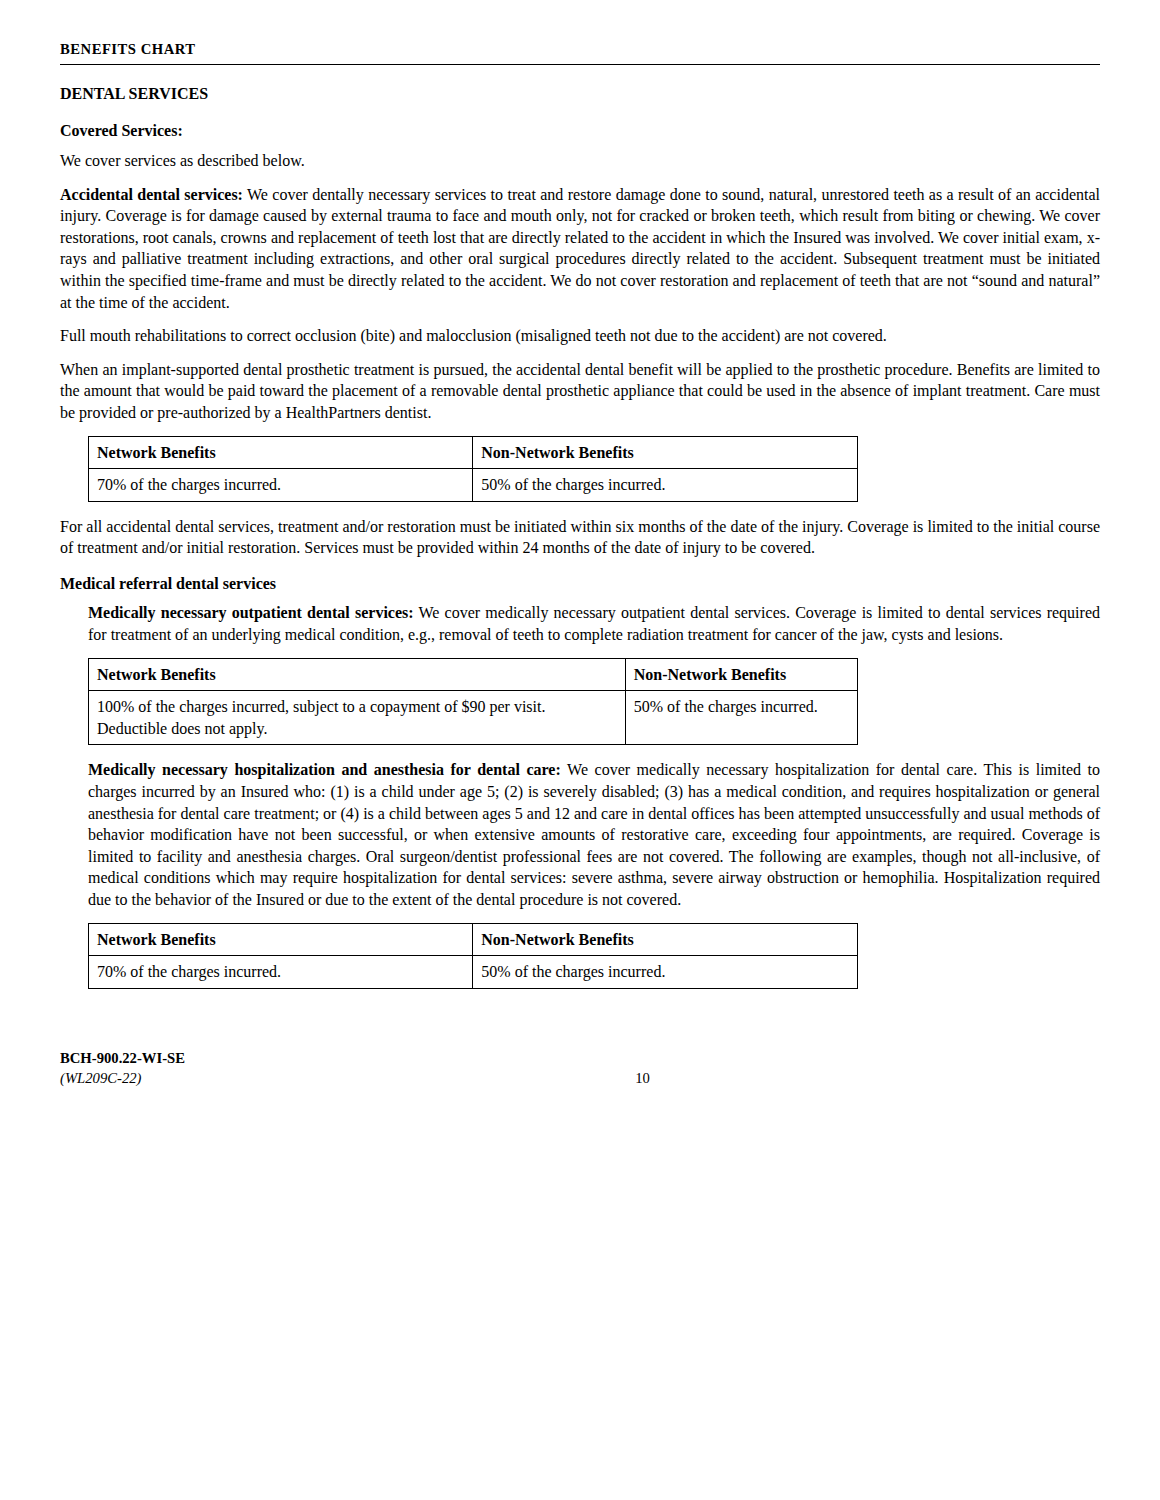BENEFITS CHART
DENTAL SERVICES
Covered Services:
We cover services as described below.
Accidental dental services: We cover dentally necessary services to treat and restore damage done to sound, natural, unrestored teeth as a result of an accidental injury. Coverage is for damage caused by external trauma to face and mouth only, not for cracked or broken teeth, which result from biting or chewing. We cover restorations, root canals, crowns and replacement of teeth lost that are directly related to the accident in which the Insured was involved. We cover initial exam, x-rays and palliative treatment including extractions, and other oral surgical procedures directly related to the accident. Subsequent treatment must be initiated within the specified time-frame and must be directly related to the accident. We do not cover restoration and replacement of teeth that are not “sound and natural” at the time of the accident.
Full mouth rehabilitations to correct occlusion (bite) and malocclusion (misaligned teeth not due to the accident) are not covered.
When an implant-supported dental prosthetic treatment is pursued, the accidental dental benefit will be applied to the prosthetic procedure. Benefits are limited to the amount that would be paid toward the placement of a removable dental prosthetic appliance that could be used in the absence of implant treatment. Care must be provided or pre-authorized by a HealthPartners dentist.
| Network Benefits | Non-Network Benefits |
| --- | --- |
| 70% of the charges incurred. | 50% of the charges incurred. |
For all accidental dental services, treatment and/or restoration must be initiated within six months of the date of the injury. Coverage is limited to the initial course of treatment and/or initial restoration. Services must be provided within 24 months of the date of injury to be covered.
Medical referral dental services
Medically necessary outpatient dental services: We cover medically necessary outpatient dental services. Coverage is limited to dental services required for treatment of an underlying medical condition, e.g., removal of teeth to complete radiation treatment for cancer of the jaw, cysts and lesions.
| Network Benefits | Non-Network Benefits |
| --- | --- |
| 100% of the charges incurred, subject to a copayment of $90 per visit. Deductible does not apply. | 50% of the charges incurred. |
Medically necessary hospitalization and anesthesia for dental care: We cover medically necessary hospitalization for dental care. This is limited to charges incurred by an Insured who: (1) is a child under age 5; (2) is severely disabled; (3) has a medical condition, and requires hospitalization or general anesthesia for dental care treatment; or (4) is a child between ages 5 and 12 and care in dental offices has been attempted unsuccessfully and usual methods of behavior modification have not been successful, or when extensive amounts of restorative care, exceeding four appointments, are required. Coverage is limited to facility and anesthesia charges. Oral surgeon/dentist professional fees are not covered. The following are examples, though not all-inclusive, of medical conditions which may require hospitalization for dental services: severe asthma, severe airway obstruction or hemophilia. Hospitalization required due to the behavior of the Insured or due to the extent of the dental procedure is not covered.
| Network Benefits | Non-Network Benefits |
| --- | --- |
| 70% of the charges incurred. | 50% of the charges incurred. |
BCH-900.22-WI-SE
(WL209C-22)
10